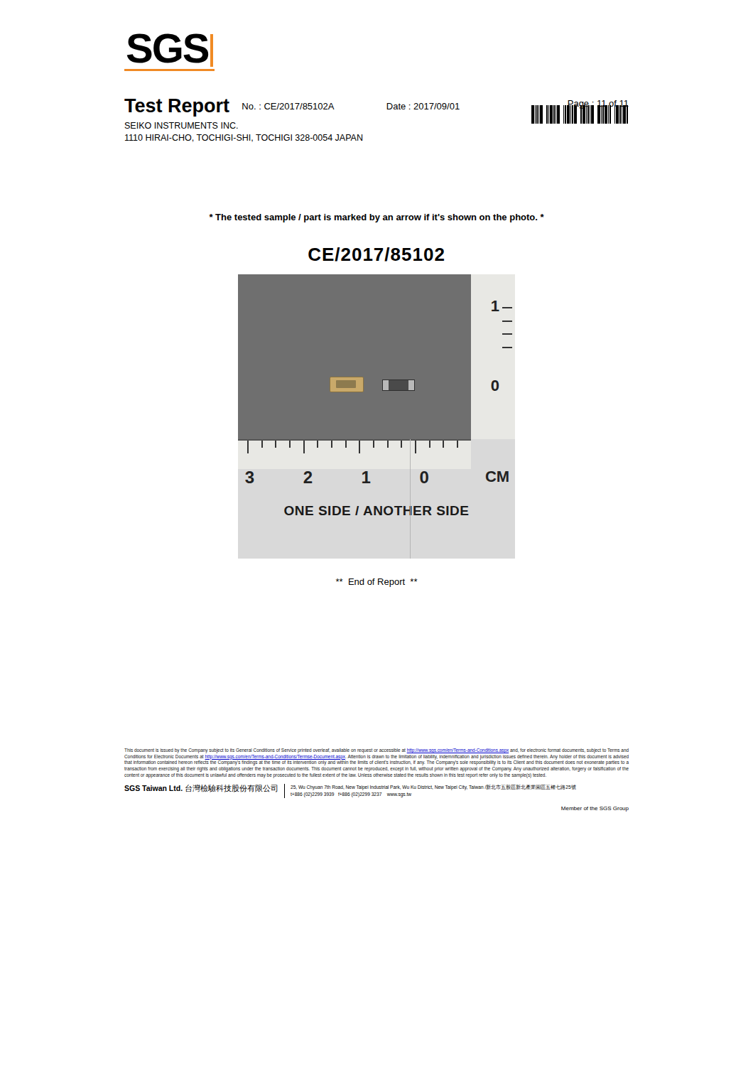SGS
Test Report No. : CE/2017/85102A Date : 2017/09/01 Page : 11 of 11
SEIKO INSTRUMENTS INC.
1110 HIRAI-CHO, TOCHIGI-SHI, TOCHIGI 328-0054 JAPAN
* The tested sample / part is marked by an arrow if it's shown on the photo. *
CE/2017/85102
1
0
3 2 1 0
CM
ONE SIDE / ANOTHER SIDE
** End of Report **
This document is issued by the Company subject to its General Conditions of Service printed overleaf, available on request or accessible at http://www.sgs.com/en/Terms-and-Conditions.aspx and, for electronic format documents, subject to Terms and Conditions for Electronic Documents at http://www.sgs.com/en/Terms-and-Conditions/Termse-Document.aspx. Attention is drawn to the limitation of liability, indemnification and jurisdiction issues defined therein. Any holder of this document is advised that information contained hereon reflects the Company's findings at the time of its intervention only and within the limits of client's instruction, if any. The Company's sole responsibility is to its Client and this document does not exonerate parties to a transaction from exercising all their rights and obligations under the transaction documents. This document cannot be reproduced, except in full, without prior written approval of the Company. Any unauthorized alteration, forgery or falsification of the content or appearance of this document is unlawful and offenders may be prosecuted to the fullest extent of the law. Unless otherwise stated the results shown in this test report refer only to the sample(s) tested.
SGS Taiwan Ltd. 台灣檢驗科技股份有限公司
25, Wu Chyuan 7th Road, New Taipei Industrial Park, Wu Ku District, New Taipei City, Taiwan /新北市五股區新北產業園區五權七路25號
t+886 (02)2299 3939 f+886 (02)2299 3237 www.sgs.tw
Member of the SGS Group